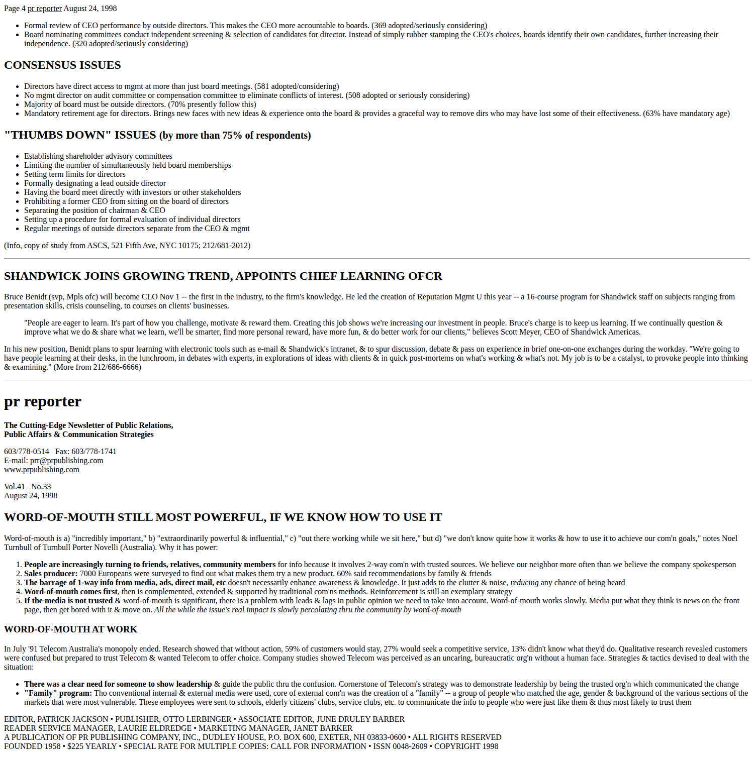LEFT PAGE (page 4)
Page 4 pr reporter August 24, 1998
Formal review of CEO performance by outside directors. This makes the CEO more accountable to boards. (369 adopted/seriously considering)
Board nominating committees conduct independent screening & selection of candidates for director. Instead of simply rubber stamping the CEO's choices, boards identify their own candidates, further increasing their independence. (320 adopted/seriously considering)
CONSENSUS ISSUES
Directors have direct access to mgmt at more than just board meetings. (581 adopted/considering)
No mgmt director on audit committee or compensation committee to eliminate conflicts of interest. (508 adopted or seriously considering)
Majority of board must be outside directors. (70% presently follow this)
Mandatory retirement age for directors. Brings new faces with new ideas & experience onto the board & provides a graceful way to remove dirs who may have lost some of their effectiveness. (63% have mandatory age)
"THUMBS DOWN" ISSUES (by more than 75% of respondents)
Establishing shareholder advisory committees
Limiting the number of simultaneously held board memberships
Setting term limits for directors
Formally designating a lead outside director
Having the board meet directly with investors or other stakeholders
Prohibiting a former CEO from sitting on the board of directors
Separating the position of chairman & CEO
Setting up a procedure for formal evaluation of individual directors
Regular meetings of outside directors separate from the CEO & mgmt
(Info, copy of study from ASCS, 521 Fifth Ave, NYC 10175; 212/681-2012)
SHANDWICK JOINS GROWING TREND, APPOINTS CHIEF LEARNING OFCR
Bruce Benidt (svp, Mpls ofc) will become CLO Nov 1 -- the first in the industry, to the firm's knowledge. He led the creation of Reputation Mgmt U this year -- a 16-course program for Shandwick staff on subjects ranging from presentation skills, crisis counseling, to courses on clients' businesses.
"People are eager to learn. It's part of how you challenge, motivate & reward them. Creating this job shows we're increasing our investment in people. Bruce's charge is to keep us learning. If we continually question & improve what we do & share what we learn, we'll be smarter, find more personal reward, have more fun, & do better work for our clients," believes Scott Meyer, CEO of Shandwick Americas.
In his new position, Benidt plans to spur learning with electronic tools such as e-mail & Shandwick's intranet, & to spur discussion, debate & pass on experience in brief one-on-one exchanges during the workday. "We're going to have people learning at their desks, in the lunchroom, in debates with experts, in explorations of ideas with clients & in quick post-mortems on what's working & what's not. My job is to be a catalyst, to provoke people into thinking & examining." (More from 212/686-6666)
RIGHT PAGE (masthead page)
pr reporter
The Cutting-Edge Newsletter of Public Relations,
Public Affairs & Communication Strategies
603/778-0514 Fax: 603/778-1741
E-mail: prr@prpublishing.com
www.prpublishing.com
Vol.41 No.33
August 24, 1998
WORD-OF-MOUTH STILL MOST POWERFUL, IF WE KNOW HOW TO USE IT
Word-of-mouth is a) "incredibly important," b) "extraordinarily powerful & influential," c) "out there working while we sit here," but d) "we don't know quite how it works & how to use it to achieve our com'n goals," notes Noel Turnbull of Turnbull Porter Novelli (Australia). Why it has power:
People are increasingly turning to friends, relatives, community members for info because it involves 2-way com'n with trusted sources. We believe our neighbor more often than we believe the company spokesperson
Sales producer: 7000 Europeans were surveyed to find out what makes them try a new product. 60% said recommendations by family & friends
The barrage of 1-way info from media, ads, direct mail, etc doesn't necessarily enhance awareness & knowledge. It just adds to the clutter & noise, reducing any chance of being heard
Word-of-mouth comes first, then is complemented, extended & supported by traditional com'ns methods. Reinforcement is still an exemplary strategy
If the media is not trusted & word-of-mouth is significant, there is a problem with leads & lags in public opinion we need to take into account. Word-of-mouth works slowly. Media put what they think is news on the front page, then get bored with it & move on. All the while the issue's real impact is slowly percolating thru the community by word-of-mouth
WORD-OF-MOUTH AT WORK
In July '91 Telecom Australia's monopoly ended. Research showed that without action, 59% of customers would stay, 27% would seek a competitive service, 13% didn't know what they'd do. Qualitative research revealed customers were confused but prepared to trust Telecom & wanted Telecom to offer choice. Company studies showed Telecom was perceived as an uncaring, bureaucratic org'n without a human face. Strategies & tactics devised to deal with the situation:
There was a clear need for someone to show leadership & guide the public thru the confusion. Cornerstone of Telecom's strategy was to demonstrate leadership by being the trusted org'n which communicated the change
"Family" program: Tho conventional internal & external media were used, core of external com'n was the creation of a "family" -- a group of people who matched the age, gender & background of the various sections of the markets that were most vulnerable. These employees were sent to schools, elderly citizens' clubs, service clubs, etc. to communicate the info to people who were just like them & thus most likely to trust them
EDITOR, PATRICK JACKSON • PUBLISHER, OTTO LERBINGER • ASSOCIATE EDITOR, JUNE DRULEY BARBER
READER SERVICE MANAGER, LAURIE ELDREDGE • MARKETING MANAGER, JANET BARKER
A PUBLICATION OF PR PUBLISHING COMPANY, INC., DUDLEY HOUSE, P.O. BOX 600, EXETER, NH 03833-0600 • ALL RIGHTS RESERVED
FOUNDED 1958 • $225 YEARLY • SPECIAL RATE FOR MULTIPLE COPIES: CALL FOR INFORMATION • ISSN 0048-2609 • COPYRIGHT 1998